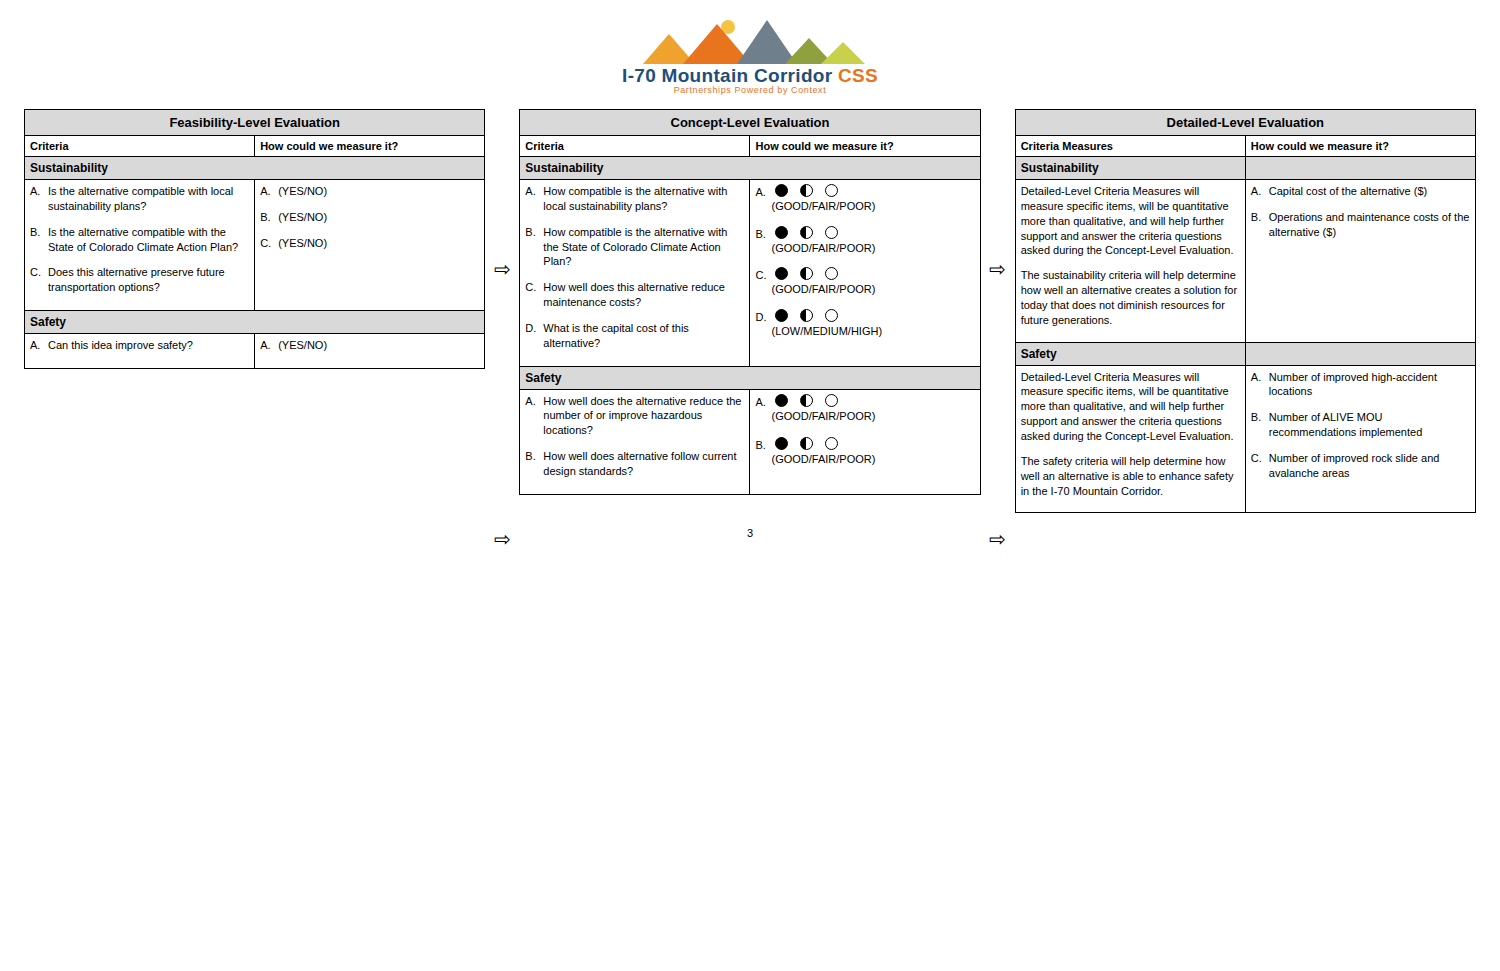I-70 Mountain Corridor CSS
Partnerships Powered by Context
| Feasibility-Level Evaluation |
| --- |
| Criteria | How could we measure it? |
| Sustainability |
| A. Is the alternative compatible with local sustainability plans? B. Is the alternative compatible with the State of Colorado Climate Action Plan? C. Does this alternative preserve future transportation options? | A. (YES/NO) B. (YES/NO) C. (YES/NO) |
| Safety |
| A. Can this idea improve safety? | A. (YES/NO) |
⇨
⇨
| Concept-Level Evaluation |
| --- |
| Criteria | How could we measure it? |
| Sustainability |
| A. How compatible is the alternative with local sustainability plans? B. How compatible is the alternative with the State of Colorado Climate Action Plan? C. How well does this alternative reduce maintenance costs? D. What is the capital cost of this alternative? | A. (GOOD/FAIR/POOR) B. (GOOD/FAIR/POOR) C. (GOOD/FAIR/POOR) D. (LOW/MEDIUM/HIGH) |
| Safety |
| A. How well does the alternative reduce the number of or improve hazardous locations? B. How well does alternative follow current design standards? | A. (GOOD/FAIR/POOR) B. (GOOD/FAIR/POOR) |
⇨
⇨
| Detailed-Level Evaluation |
| --- |
| Criteria Measures | How could we measure it? |
| Sustainability | |
| Detailed-Level Criteria Measures will measure specific items, will be quantitative more than qualitative, and will help further support and answer the criteria questions asked during the Concept-Level Evaluation. The sustainability criteria will help determine how well an alternative creates a solution for today that does not diminish resources for future generations. | A. Capital cost of the alternative ($) B. Operations and maintenance costs of the alternative ($) |
| Safety | |
| Detailed-Level Criteria Measures will measure specific items, will be quantitative more than qualitative, and will help further support and answer the criteria questions asked during the Concept-Level Evaluation. The safety criteria will help determine how well an alternative is able to enhance safety in the I-70 Mountain Corridor. | A. Number of improved high-accident locations B. Number of ALIVE MOU recommendations implemented C. Number of improved rock slide and avalanche areas |
3